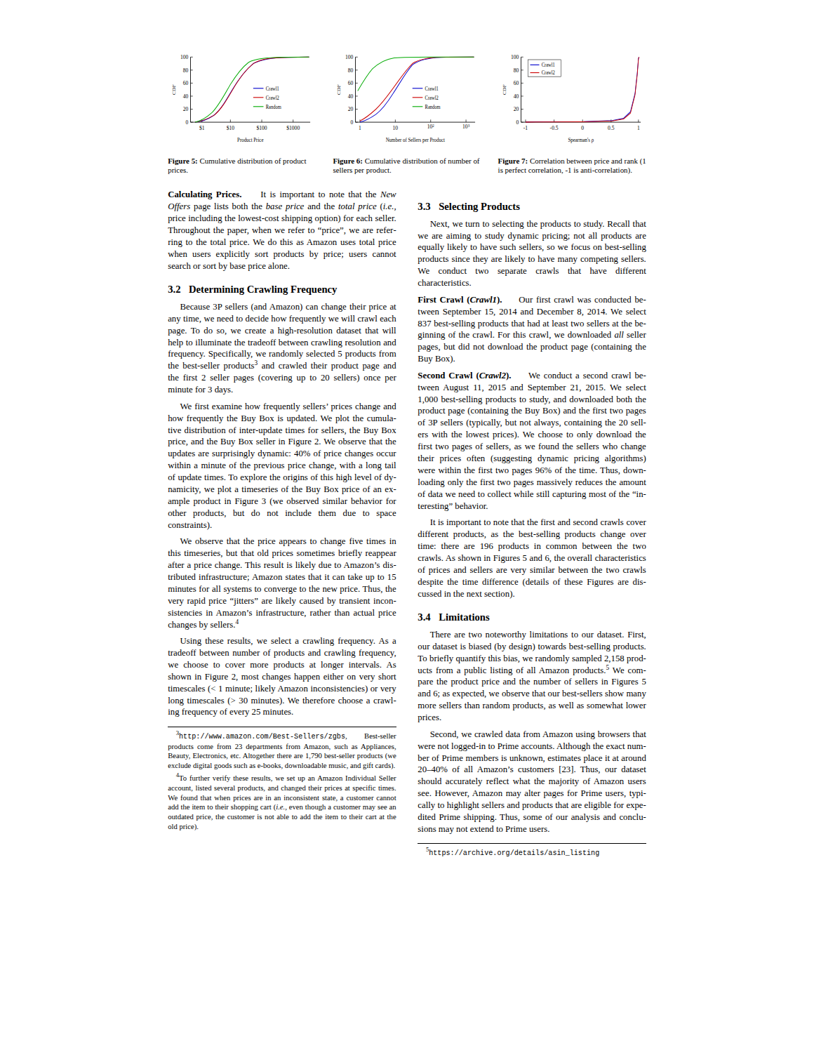100 80 60 40 20 0 $1 $10 $100 $1000 CDF Product Price Crawl1 Crawl2 Random
Figure 5: Cumulative distribution of product prices.
100 80 60 40 20 0 1 10 102 103 CDF Number of Sellers per Product Crawl1 Crawl2 Random
Figure 6: Cumulative distribution of number of sellers per product.
100 80 60 40 20 0 -1 -0.5 0 0.5 1 CDF Spearman's ρ Crawl1 Crawl2
Figure 7: Correlation between price and rank (1 is perfect correlation, -1 is anti-correlation).
Calculating Prices. It is important to note that the New Offers page lists both the base price and the total price (i.e., price including the lowest-cost shipping option) for each seller. Throughout the paper, when we refer to “price”, we are referring to the total price. We do this as Amazon uses total price when users explicitly sort products by price; users cannot search or sort by base price alone.
3.2 Determining Crawling Frequency
Because 3P sellers (and Amazon) can change their price at any time, we need to decide how frequently we will crawl each page. To do so, we create a high-resolution dataset that will help to illuminate the tradeoff between crawling resolution and frequency. Specifically, we randomly selected 5 products from the best-seller products3 and crawled their product page and the first 2 seller pages (covering up to 20 sellers) once per minute for 3 days.
We first examine how frequently sellers’ prices change and how frequently the Buy Box is updated. We plot the cumulative distribution of inter-update times for sellers, the Buy Box price, and the Buy Box seller in Figure 2. We observe that the updates are surprisingly dynamic: 40% of price changes occur within a minute of the previous price change, with a long tail of update times. To explore the origins of this high level of dynamicity, we plot a timeseries of the Buy Box price of an example product in Figure 3 (we observed similar behavior for other products, but do not include them due to space constraints).
We observe that the price appears to change five times in this timeseries, but that old prices sometimes briefly reappear after a price change. This result is likely due to Amazon’s distributed infrastructure; Amazon states that it can take up to 15 minutes for all systems to converge to the new price. Thus, the very rapid price “jitters” are likely caused by transient inconsistencies in Amazon’s infrastructure, rather than actual price changes by sellers.4
Using these results, we select a crawling frequency. As a tradeoff between number of products and crawling frequency, we choose to cover more products at longer intervals. As shown in Figure 2, most changes happen either on very short timescales (< 1 minute; likely Amazon inconsistencies) or very long timescales (> 30 minutes). We therefore choose a crawling frequency of every 25 minutes.
3http://www.amazon.com/Best-Sellers/zgbs, Best-seller products come from 23 departments from Amazon, such as Appliances, Beauty, Electronics, etc. Altogether there are 1,790 best-seller products (we exclude digital goods such as e-books, downloadable music, and gift cards).
4To further verify these results, we set up an Amazon Individual Seller account, listed several products, and changed their prices at specific times. We found that when prices are in an inconsistent state, a customer cannot add the item to their shopping cart (i.e., even though a customer may see an outdated price, the customer is not able to add the item to their cart at the old price).
3.3 Selecting Products
Next, we turn to selecting the products to study. Recall that we are aiming to study dynamic pricing; not all products are equally likely to have such sellers, so we focus on best-selling products since they are likely to have many competing sellers. We conduct two separate crawls that have different characteristics.
First Crawl (Crawl1). Our first crawl was conducted between September 15, 2014 and December 8, 2014. We select 837 best-selling products that had at least two sellers at the beginning of the crawl. For this crawl, we downloaded all seller pages, but did not download the product page (containing the Buy Box).
Second Crawl (Crawl2). We conduct a second crawl between August 11, 2015 and September 21, 2015. We select 1,000 best-selling products to study, and downloaded both the product page (containing the Buy Box) and the first two pages of 3P sellers (typically, but not always, containing the 20 sellers with the lowest prices). We choose to only download the first two pages of sellers, as we found the sellers who change their prices often (suggesting dynamic pricing algorithms) were within the first two pages 96% of the time. Thus, downloading only the first two pages massively reduces the amount of data we need to collect while still capturing most of the “interesting” behavior.
It is important to note that the first and second crawls cover different products, as the best-selling products change over time: there are 196 products in common between the two crawls. As shown in Figures 5 and 6, the overall characteristics of prices and sellers are very similar between the two crawls despite the time difference (details of these Figures are discussed in the next section).
3.4 Limitations
There are two noteworthy limitations to our dataset. First, our dataset is biased (by design) towards best-selling products. To briefly quantify this bias, we randomly sampled 2,158 products from a public listing of all Amazon products.5 We compare the product price and the number of sellers in Figures 5 and 6; as expected, we observe that our best-sellers show many more sellers than random products, as well as somewhat lower prices.
Second, we crawled data from Amazon using browsers that were not logged-in to Prime accounts. Although the exact number of Prime members is unknown, estimates place it at around 20–40% of all Amazon’s customers [23]. Thus, our dataset should accurately reflect what the majority of Amazon users see. However, Amazon may alter pages for Prime users, typically to highlight sellers and products that are eligible for expedited Prime shipping. Thus, some of our analysis and conclusions may not extend to Prime users.
5https://archive.org/details/asin_listing